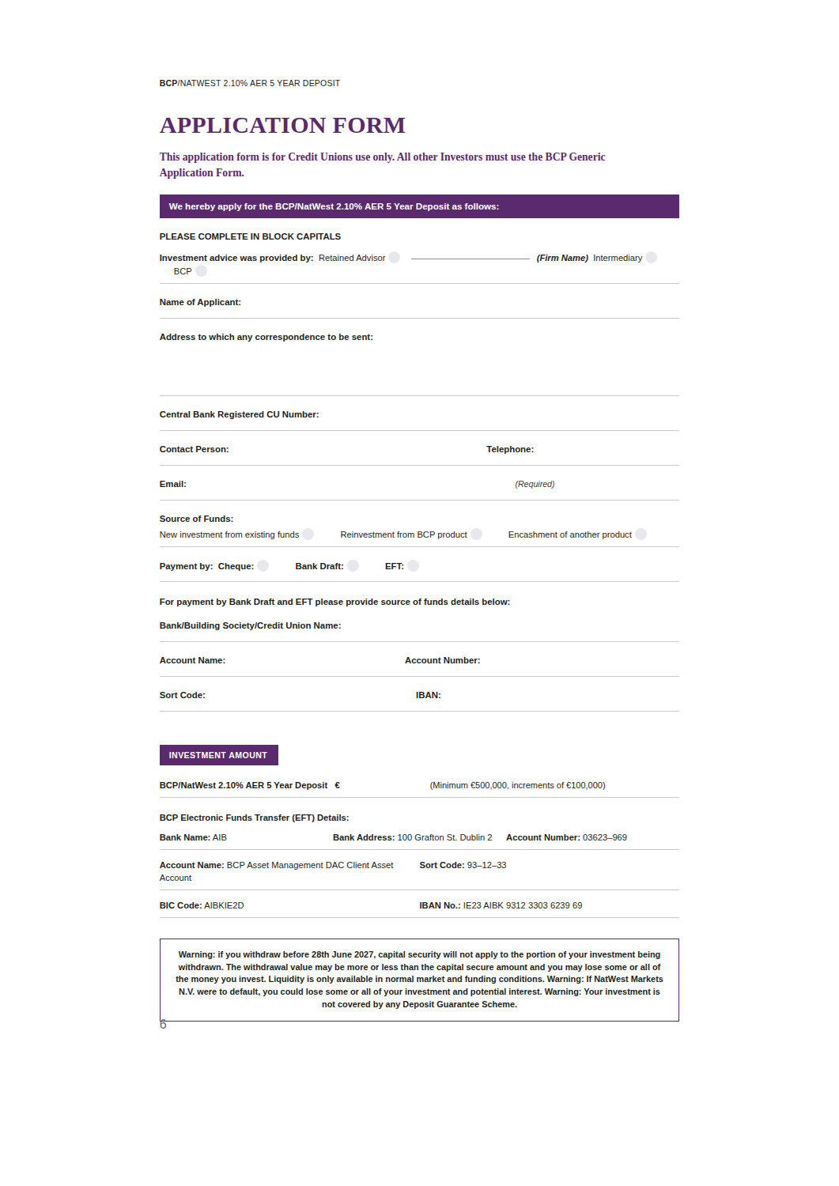BCP/NATWEST 2.10% AER 5 YEAR DEPOSIT
APPLICATION FORM
This application form is for Credit Unions use only. All other Investors must use the BCP Generic Application Form.
We hereby apply for the BCP/NatWest 2.10% AER 5 Year Deposit as follows:
PLEASE COMPLETE IN BLOCK CAPITALS
Investment advice was provided by: Retained Advisor (Firm Name) Intermediary BCP
Name of Applicant:
Address to which any correspondence to be sent:
Central Bank Registered CU Number:
Contact Person: Telephone:
Email: (Required)
Source of Funds:
New investment from existing funds Reinvestment from BCP product Encashment of another product
Payment by: Cheque: Bank Draft: EFT:
For payment by Bank Draft and EFT please provide source of funds details below:
Bank/Building Society/Credit Union Name:
Account Name: Account Number:
Sort Code: IBAN:
INVESTMENT AMOUNT
BCP/NatWest 2.10% AER 5 Year Deposit €
(Minimum €500,000, increments of €100,000)
BCP Electronic Funds Transfer (EFT) Details:
Bank Name: AIB
Bank Address: 100 Grafton St. Dublin 2
Account Number: 03623–969
Account Name: BCP Asset Management DAC Client Asset Account
Sort Code: 93–12–33
BIC Code: AIBKIE2D
IBAN No.: IE23 AIBK 9312 3303 6239 69
Warning: if you withdraw before 28th June 2027, capital security will not apply to the portion of your investment being withdrawn. The withdrawal value may be more or less than the capital secure amount and you may lose some or all of the money you invest. Liquidity is only available in normal market and funding conditions. Warning: If NatWest Markets N.V. were to default, you could lose some or all of your investment and potential interest. Warning: Your investment is not covered by any Deposit Guarantee Scheme.
6